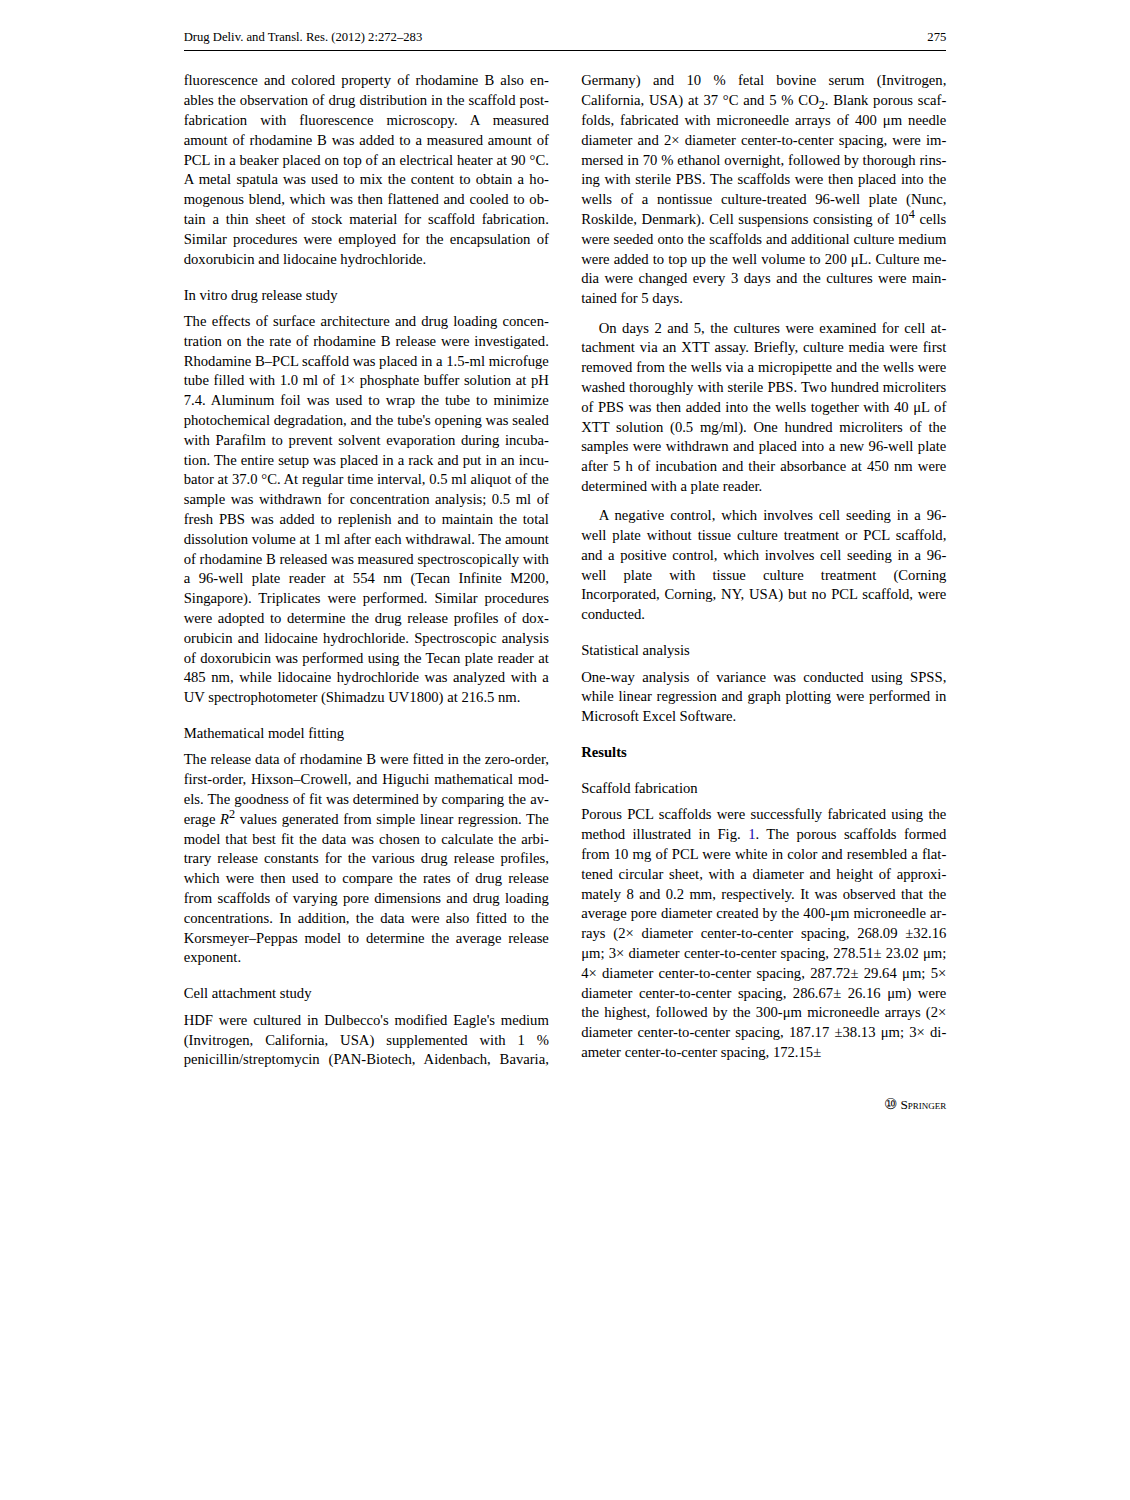Drug Deliv. and Transl. Res. (2012) 2:272–283 275
fluorescence and colored property of rhodamine B also enables the observation of drug distribution in the scaffold post-fabrication with fluorescence microscopy. A measured amount of rhodamine B was added to a measured amount of PCL in a beaker placed on top of an electrical heater at 90 °C. A metal spatula was used to mix the content to obtain a homogenous blend, which was then flattened and cooled to obtain a thin sheet of stock material for scaffold fabrication. Similar procedures were employed for the encapsulation of doxorubicin and lidocaine hydrochloride.
In vitro drug release study
The effects of surface architecture and drug loading concentration on the rate of rhodamine B release were investigated. Rhodamine B–PCL scaffold was placed in a 1.5-ml microfuge tube filled with 1.0 ml of 1× phosphate buffer solution at pH 7.4. Aluminum foil was used to wrap the tube to minimize photochemical degradation, and the tube's opening was sealed with Parafilm to prevent solvent evaporation during incubation. The entire setup was placed in a rack and put in an incubator at 37.0 °C. At regular time interval, 0.5 ml aliquot of the sample was withdrawn for concentration analysis; 0.5 ml of fresh PBS was added to replenish and to maintain the total dissolution volume at 1 ml after each withdrawal. The amount of rhodamine B released was measured spectroscopically with a 96-well plate reader at 554 nm (Tecan Infinite M200, Singapore). Triplicates were performed. Similar procedures were adopted to determine the drug release profiles of doxorubicin and lidocaine hydrochloride. Spectroscopic analysis of doxorubicin was performed using the Tecan plate reader at 485 nm, while lidocaine hydrochloride was analyzed with a UV spectrophotometer (Shimadzu UV1800) at 216.5 nm.
Mathematical model fitting
The release data of rhodamine B were fitted in the zero-order, first-order, Hixson–Crowell, and Higuchi mathematical models. The goodness of fit was determined by comparing the average R2 values generated from simple linear regression. The model that best fit the data was chosen to calculate the arbitrary release constants for the various drug release profiles, which were then used to compare the rates of drug release from scaffolds of varying pore dimensions and drug loading concentrations. In addition, the data were also fitted to the Korsmeyer–Peppas model to determine the average release exponent.
Cell attachment study
HDF were cultured in Dulbecco's modified Eagle's medium (Invitrogen, California, USA) supplemented with 1 % penicillin/streptomycin (PAN-Biotech, Aidenbach, Bavaria, Germany) and 10 % fetal bovine serum (Invitrogen, California, USA) at 37 °C and 5 % CO2. Blank porous scaffolds, fabricated with microneedle arrays of 400 μm needle diameter and 2× diameter center-to-center spacing, were immersed in 70 % ethanol overnight, followed by thorough rinsing with sterile PBS. The scaffolds were then placed into the wells of a nontissue culture-treated 96-well plate (Nunc, Roskilde, Denmark). Cell suspensions consisting of 104 cells were seeded onto the scaffolds and additional culture medium were added to top up the well volume to 200 μL. Culture media were changed every 3 days and the cultures were maintained for 5 days.
On days 2 and 5, the cultures were examined for cell attachment via an XTT assay. Briefly, culture media were first removed from the wells via a micropipette and the wells were washed thoroughly with sterile PBS. Two hundred microliters of PBS was then added into the wells together with 40 μL of XTT solution (0.5 mg/ml). One hundred microliters of the samples were withdrawn and placed into a new 96-well plate after 5 h of incubation and their absorbance at 450 nm were determined with a plate reader.
A negative control, which involves cell seeding in a 96-well plate without tissue culture treatment or PCL scaffold, and a positive control, which involves cell seeding in a 96-well plate with tissue culture treatment (Corning Incorporated, Corning, NY, USA) but no PCL scaffold, were conducted.
Statistical analysis
One-way analysis of variance was conducted using SPSS, while linear regression and graph plotting were performed in Microsoft Excel Software.
Results
Scaffold fabrication
Porous PCL scaffolds were successfully fabricated using the method illustrated in Fig. 1. The porous scaffolds formed from 10 mg of PCL were white in color and resembled a flattened circular sheet, with a diameter and height of approximately 8 and 0.2 mm, respectively. It was observed that the average pore diameter created by the 400-μm microneedle arrays (2× diameter center-to-center spacing, 268.09 ±32.16 μm; 3× diameter center-to-center spacing, 278.51± 23.02 μm; 4× diameter center-to-center spacing, 287.72± 29.64 μm; 5× diameter center-to-center spacing, 286.67± 26.16 μm) were the highest, followed by the 300-μm microneedle arrays (2× diameter center-to-center spacing, 187.17 ±38.13 μm; 3× diameter center-to-center spacing, 172.15±
Springer